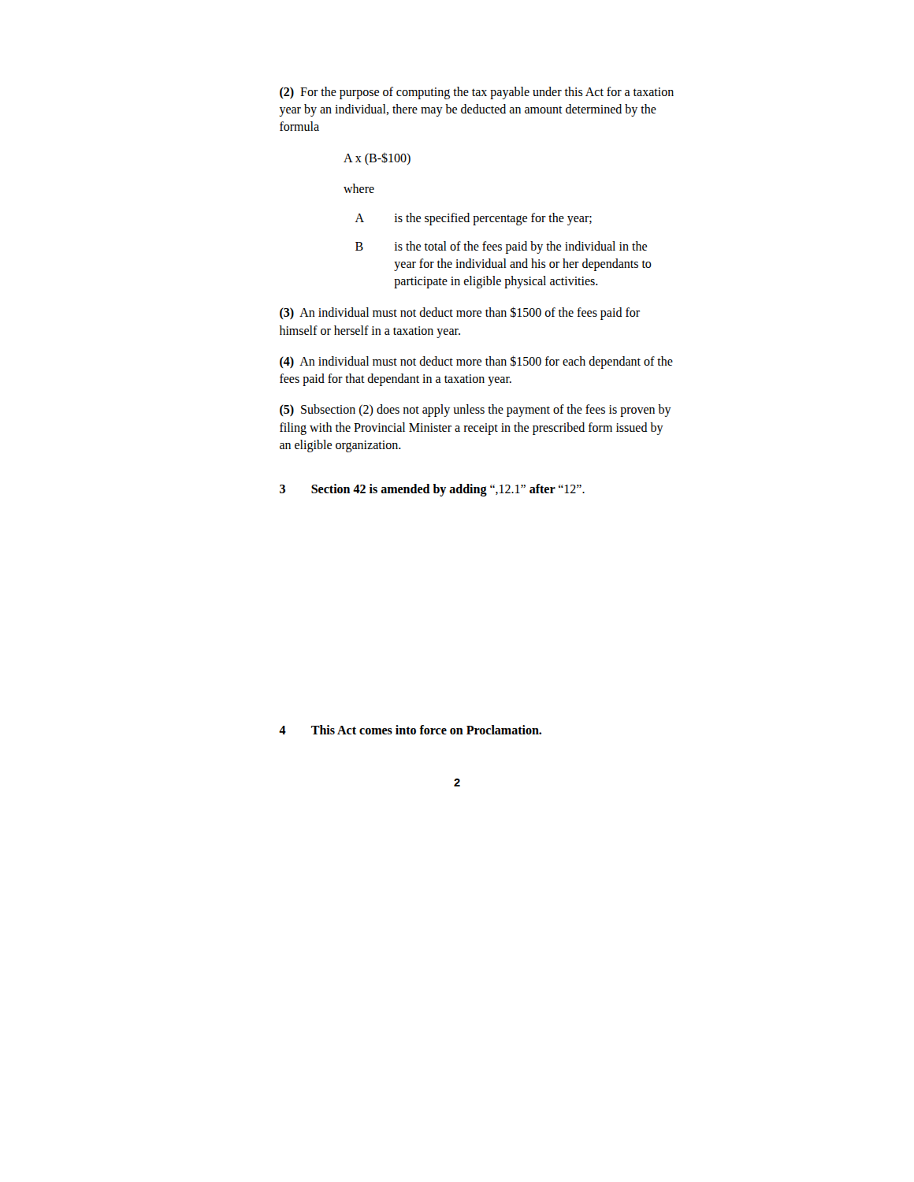(2) For the purpose of computing the tax payable under this Act for a taxation year by an individual, there may be deducted an amount determined by the formula
A x (B-$100)
where
| A | is the specified percentage for the year; |
| B | is the total of the fees paid by the individual in the year for the individual and his or her dependants to participate in eligible physical activities. |
(3) An individual must not deduct more than $1500 of the fees paid for himself or herself in a taxation year.
(4) An individual must not deduct more than $1500 for each dependant of the fees paid for that dependant in a taxation year.
(5) Subsection (2) does not apply unless the payment of the fees is proven by filing with the Provincial Minister a receipt in the prescribed form issued by an eligible organization.
3 Section 42 is amended by adding “,12.1” after “12”.
4 This Act comes into force on Proclamation.
2